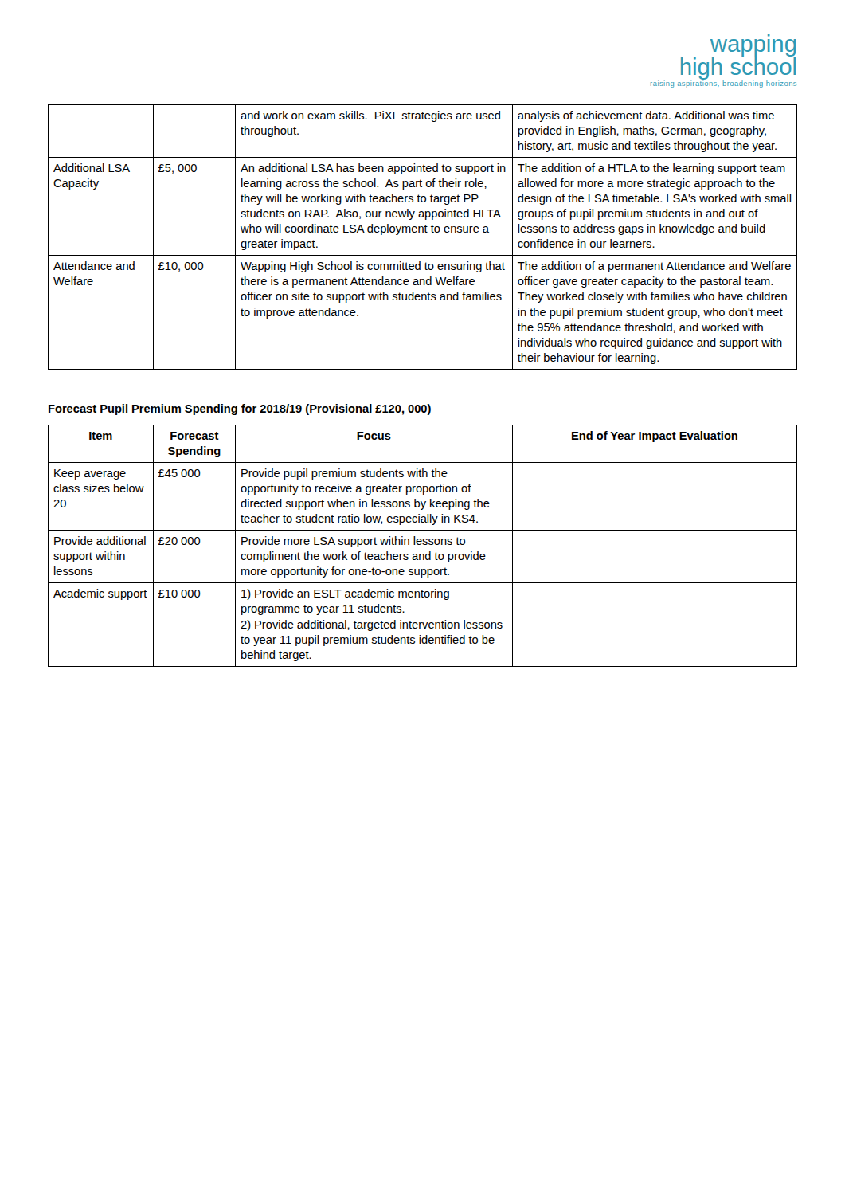wapping high school
raising aspirations, broadening horizons
| | | and work on exam skills. PiXL strategies are used throughout. | analysis of achievement data. Additional was time provided in English, maths, German, geography, history, art, music and textiles throughout the year. |
| Additional LSA Capacity | £5, 000 | An additional LSA has been appointed to support in learning across the school. As part of their role, they will be working with teachers to target PP students on RAP. Also, our newly appointed HLTA who will coordinate LSA deployment to ensure a greater impact. | The addition of a HTLA to the learning support team allowed for more a more strategic approach to the design of the LSA timetable. LSA's worked with small groups of pupil premium students in and out of lessons to address gaps in knowledge and build confidence in our learners. |
| Attendance and Welfare | £10, 000 | Wapping High School is committed to ensuring that there is a permanent Attendance and Welfare officer on site to support with students and families to improve attendance. | The addition of a permanent Attendance and Welfare officer gave greater capacity to the pastoral team. They worked closely with families who have children in the pupil premium student group, who don't meet the 95% attendance threshold, and worked with individuals who required guidance and support with their behaviour for learning. |
Forecast Pupil Premium Spending for 2018/19 (Provisional £120, 000)
| Item | Forecast Spending | Focus | End of Year Impact Evaluation |
| --- | --- | --- | --- |
| Keep average class sizes below 20 | £45 000 | Provide pupil premium students with the opportunity to receive a greater proportion of directed support when in lessons by keeping the teacher to student ratio low, especially in KS4. | |
| Provide additional support within lessons | £20 000 | Provide more LSA support within lessons to compliment the work of teachers and to provide more opportunity for one-to-one support. | |
| Academic support | £10 000 | 1) Provide an ESLT academic mentoring programme to year 11 students. 2) Provide additional, targeted intervention lessons to year 11 pupil premium students identified to be behind target. | |